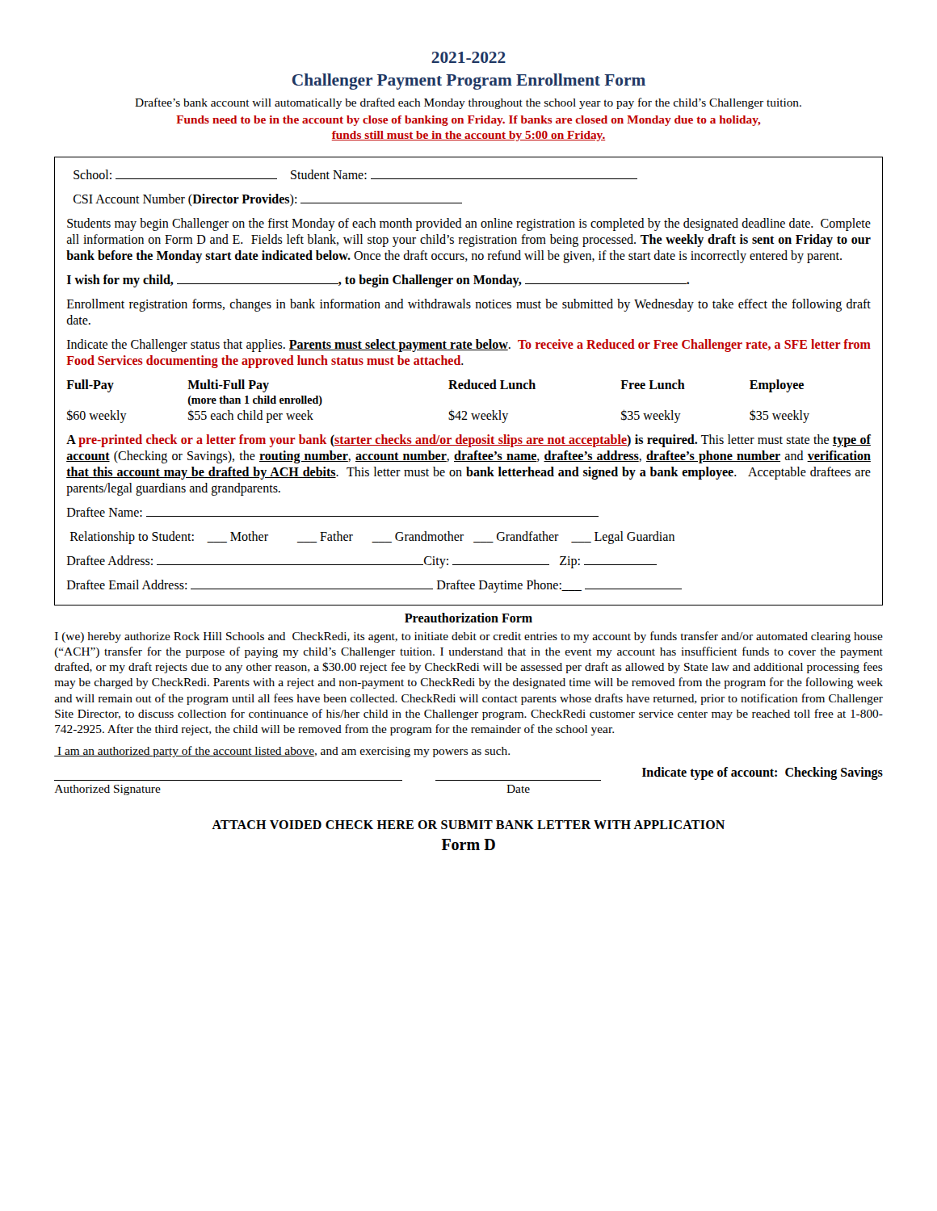2021-2022
Challenger Payment Program Enrollment Form
Draftee’s bank account will automatically be drafted each Monday throughout the school year to pay for the child’s Challenger tuition.
Funds need to be in the account by close of banking on Friday. If banks are closed on Monday due to a holiday,
funds still must be in the account by 5:00 on Friday.
School: Student Name:
CSI Account Number (Director Provides):
Students may begin Challenger on the first Monday of each month provided an online registration is completed by the designated deadline date. Complete all information on Form D and E. Fields left blank, will stop your child’s registration from being processed. The weekly draft is sent on Friday to our bank before the Monday start date indicated below. Once the draft occurs, no refund will be given, if the start date is incorrectly entered by parent.
I wish for my child, , to begin Challenger on Monday, .
Enrollment registration forms, changes in bank information and withdrawals notices must be submitted by Wednesday to take effect the following draft date.
Indicate the Challenger status that applies. Parents must select payment rate below. To receive a Reduced or Free Challenger rate, a SFE letter from Food Services documenting the approved lunch status must be attached.
| Full-Pay | Multi-Full Pay | Reduced Lunch | Free Lunch | Employee |
| | (more than 1 child enrolled) | | | |
| $60 weekly | $55 each child per week | $42 weekly | $35 weekly | $35 weekly |
A pre-printed check or a letter from your bank (starter checks and/or deposit slips are not acceptable) is required. This letter must state the type of account (Checking or Savings), the routing number, account number, draftee’s name, draftee’s address, draftee’s phone number and verification that this account may be drafted by ACH debits. This letter must be on bank letterhead and signed by a bank employee. Acceptable draftees are parents/legal guardians and grandparents.
Draftee Name:
Relationship to Student: ___ Mother ___ Father ___ Grandmother ___ Grandfather ___ Legal Guardian
Draftee Address: City: Zip:
Draftee Email Address: Draftee Daytime Phone:___
Preauthorization Form
I (we) hereby authorize Rock Hill Schools and CheckRedi, its agent, to initiate debit or credit entries to my account by funds transfer and/or automated clearing house (“ACH”) transfer for the purpose of paying my child’s Challenger tuition. I understand that in the event my account has insufficient funds to cover the payment drafted, or my draft rejects due to any other reason, a $30.00 reject fee by CheckRedi will be assessed per draft as allowed by State law and additional processing fees may be charged by CheckRedi. Parents with a reject and non-payment to CheckRedi by the designated time will be removed from the program for the following week and will remain out of the program until all fees have been collected. CheckRedi will contact parents whose drafts have returned, prior to notification from Challenger Site Director, to discuss collection for continuance of his/her child in the Challenger program. CheckRedi customer service center may be reached toll free at 1-800-742-2925. After the third reject, the child will be removed from the program for the remainder of the school year.
I am an authorized party of the account listed above, and am exercising my powers as such.
| | | | Indicate type of account: Checking Savings |
| Authorized Signature | | Date | |
ATTACH VOIDED CHECK HERE OR SUBMIT BANK LETTER WITH APPLICATION
Form D